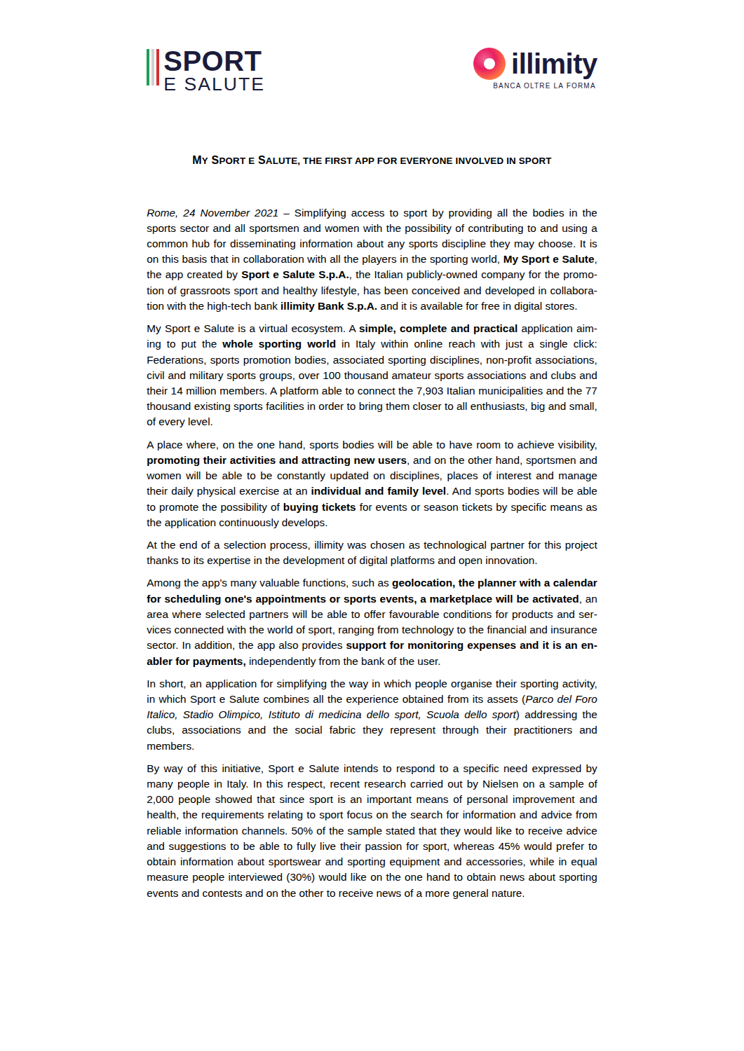SPORT
E SALUTE
illimity
BANCA OLTRE LA FORMA
MY SPORT E SALUTE, THE FIRST APP FOR EVERYONE INVOLVED IN SPORT
Rome, 24 November 2021 – Simplifying access to sport by providing all the bodies in the sports sector and all sportsmen and women with the possibility of contributing to and using a common hub for disseminating information about any sports discipline they may choose. It is on this basis that in collaboration with all the players in the sporting world, My Sport e Salute, the app created by Sport e Salute S.p.A., the Italian publicly-owned company for the promotion of grassroots sport and healthy lifestyle, has been conceived and developed in collaboration with the high-tech bank illimity Bank S.p.A. and it is available for free in digital stores.
My Sport e Salute is a virtual ecosystem. A simple, complete and practical application aiming to put the whole sporting world in Italy within online reach with just a single click: Federations, sports promotion bodies, associated sporting disciplines, non-profit associations, civil and military sports groups, over 100 thousand amateur sports associations and clubs and their 14 million members. A platform able to connect the 7,903 Italian municipalities and the 77 thousand existing sports facilities in order to bring them closer to all enthusiasts, big and small, of every level.
A place where, on the one hand, sports bodies will be able to have room to achieve visibility, promoting their activities and attracting new users, and on the other hand, sportsmen and women will be able to be constantly updated on disciplines, places of interest and manage their daily physical exercise at an individual and family level. And sports bodies will be able to promote the possibility of buying tickets for events or season tickets by specific means as the application continuously develops.
At the end of a selection process, illimity was chosen as technological partner for this project thanks to its expertise in the development of digital platforms and open innovation.
Among the app's many valuable functions, such as geolocation, the planner with a calendar for scheduling one's appointments or sports events, a marketplace will be activated, an area where selected partners will be able to offer favourable conditions for products and services connected with the world of sport, ranging from technology to the financial and insurance sector. In addition, the app also provides support for monitoring expenses and it is an enabler for payments, independently from the bank of the user.
In short, an application for simplifying the way in which people organise their sporting activity, in which Sport e Salute combines all the experience obtained from its assets (Parco del Foro Italico, Stadio Olimpico, Istituto di medicina dello sport, Scuola dello sport) addressing the clubs, associations and the social fabric they represent through their practitioners and members.
By way of this initiative, Sport e Salute intends to respond to a specific need expressed by many people in Italy. In this respect, recent research carried out by Nielsen on a sample of 2,000 people showed that since sport is an important means of personal improvement and health, the requirements relating to sport focus on the search for information and advice from reliable information channels. 50% of the sample stated that they would like to receive advice and suggestions to be able to fully live their passion for sport, whereas 45% would prefer to obtain information about sportswear and sporting equipment and accessories, while in equal measure people interviewed (30%) would like on the one hand to obtain news about sporting events and contests and on the other to receive news of a more general nature.